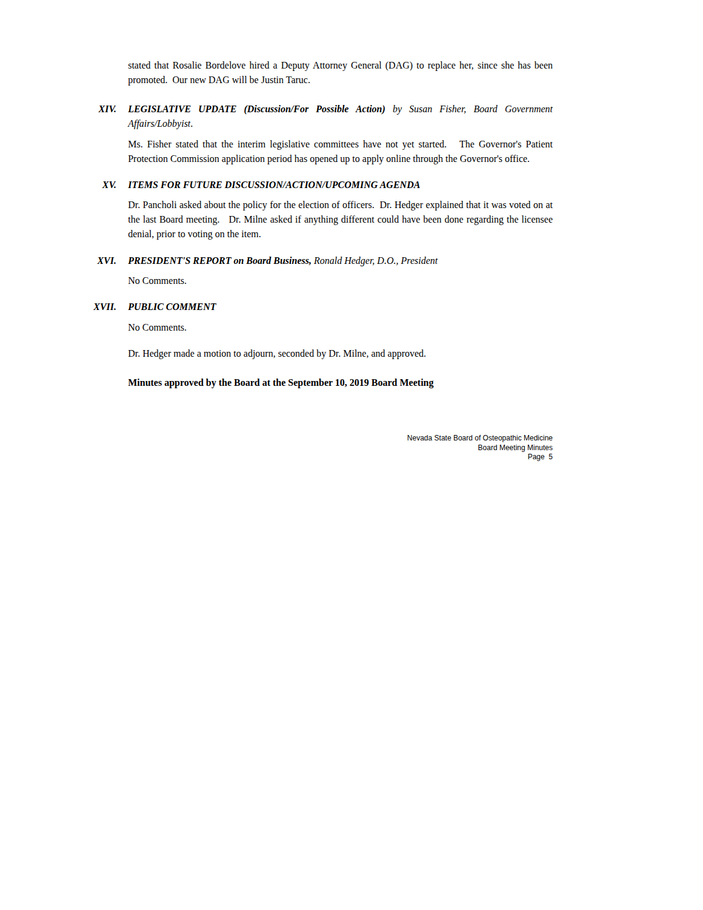stated that Rosalie Bordelove hired a Deputy Attorney General (DAG) to replace her, since she has been promoted. Our new DAG will be Justin Taruc.
XIV.
LEGISLATIVE UPDATE (Discussion/For Possible Action) by Susan Fisher, Board Government Affairs/Lobbyist.
Ms. Fisher stated that the interim legislative committees have not yet started. The Governor's Patient Protection Commission application period has opened up to apply online through the Governor's office.
XV.
ITEMS FOR FUTURE DISCUSSION/ACTION/UPCOMING AGENDA
Dr. Pancholi asked about the policy for the election of officers. Dr. Hedger explained that it was voted on at the last Board meeting. Dr. Milne asked if anything different could have been done regarding the licensee denial, prior to voting on the item.
XVI.
PRESIDENT'S REPORT on Board Business, Ronald Hedger, D.O., President
No Comments.
XVII.
PUBLIC COMMENT
No Comments.
Dr. Hedger made a motion to adjourn, seconded by Dr. Milne, and approved.
Minutes approved by the Board at the September 10, 2019 Board Meeting
Nevada State Board of Osteopathic Medicine
Board Meeting Minutes
Page 5